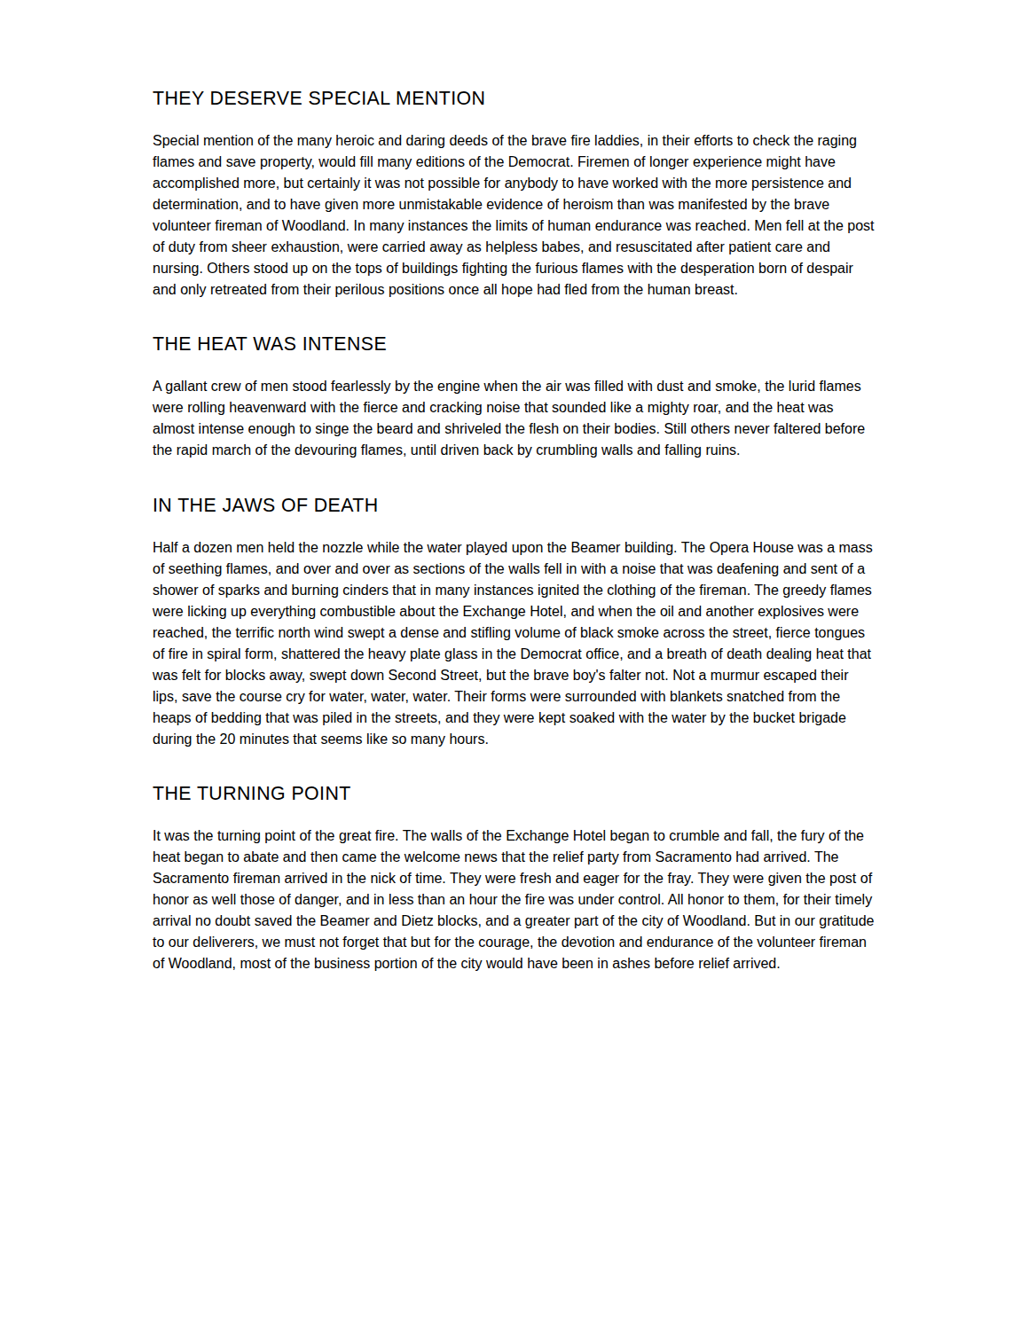THEY DESERVE SPECIAL MENTION
Special mention of the many heroic and daring deeds of the brave fire laddies, in their efforts to check the raging flames and save property, would fill many editions of the Democrat. Firemen of longer experience might have accomplished more, but certainly it was not possible for anybody to have worked with the more persistence and determination, and to have given more unmistakable evidence of heroism than was manifested by the brave volunteer fireman of Woodland. In many instances the limits of human endurance was reached. Men fell at the post of duty from sheer exhaustion, were carried away as helpless babes, and resuscitated after patient care and nursing. Others stood up on the tops of buildings fighting the furious flames with the desperation born of despair and only retreated from their perilous positions once all hope had fled from the human breast.
THE HEAT WAS INTENSE
A gallant crew of men stood fearlessly by the engine when the air was filled with dust and smoke, the lurid flames were rolling heavenward with the fierce and cracking noise that sounded like a mighty roar, and the heat was almost intense enough to singe the beard and shriveled the flesh on their bodies. Still others never faltered before the rapid march of the devouring flames, until driven back by crumbling walls and falling ruins.
IN THE JAWS OF DEATH
Half a dozen men held the nozzle while the water played upon the Beamer building. The Opera House was a mass of seething flames, and over and over as sections of the walls fell in with a noise that was deafening and sent of a shower of sparks and burning cinders that in many instances ignited the clothing of the fireman. The greedy flames were licking up everything combustible about the Exchange Hotel, and when the oil and another explosives were reached, the terrific north wind swept a dense and stifling volume of black smoke across the street, fierce tongues of fire in spiral form, shattered the heavy plate glass in the Democrat office, and a breath of death dealing heat that was felt for blocks away, swept down Second Street, but the brave boy's falter not. Not a murmur escaped their lips, save the course cry for water, water, water. Their forms were surrounded with blankets snatched from the heaps of bedding that was piled in the streets, and they were kept soaked with the water by the bucket brigade during the 20 minutes that seems like so many hours.
THE TURNING POINT
It was the turning point of the great fire. The walls of the Exchange Hotel began to crumble and fall, the fury of the heat began to abate and then came the welcome news that the relief party from Sacramento had arrived. The Sacramento fireman arrived in the nick of time. They were fresh and eager for the fray. They were given the post of honor as well those of danger, and in less than an hour the fire was under control. All honor to them, for their timely arrival no doubt saved the Beamer and Dietz blocks, and a greater part of the city of Woodland. But in our gratitude to our deliverers, we must not forget that but for the courage, the devotion and endurance of the volunteer fireman of Woodland, most of the business portion of the city would have been in ashes before relief arrived.